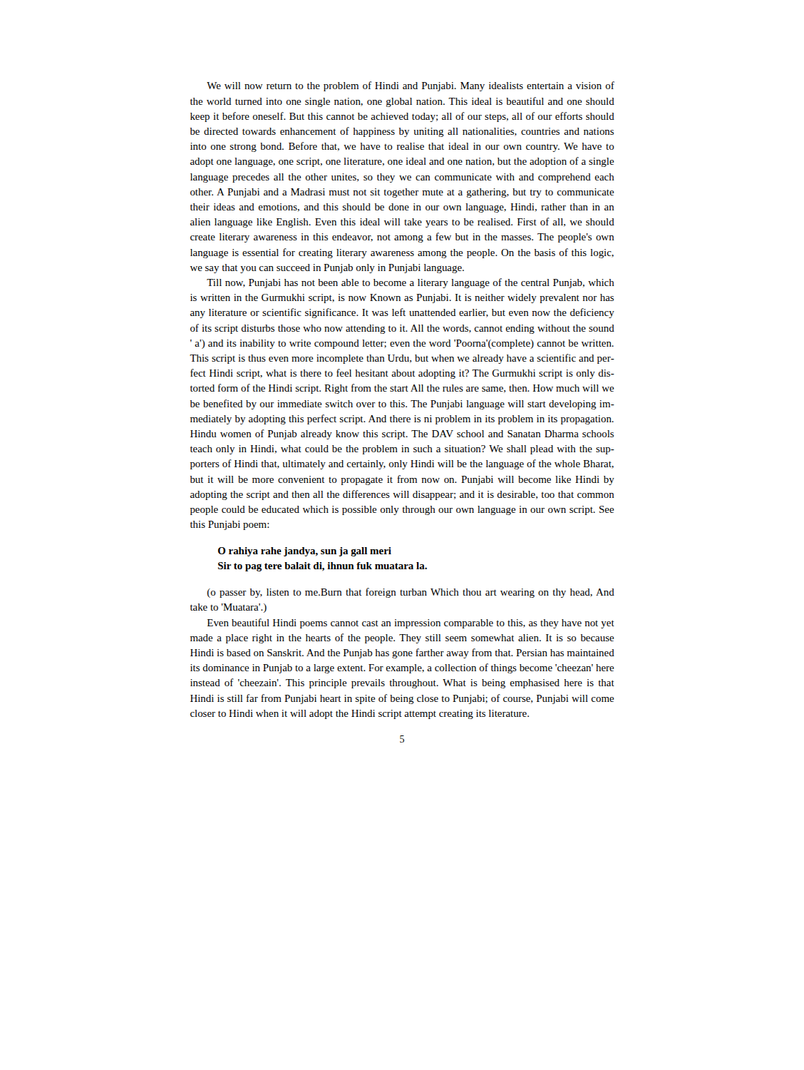We will now return to the problem of Hindi and Punjabi. Many idealists entertain a vision of the world turned into one single nation, one global nation. This ideal is beautiful and one should keep it before oneself. But this cannot be achieved today; all of our steps, all of our efforts should be directed towards enhancement of happiness by uniting all nationalities, countries and nations into one strong bond. Before that, we have to realise that ideal in our own country. We have to adopt one language, one script, one literature, one ideal and one nation, but the adoption of a single language precedes all the other unites, so they we can communicate with and comprehend each other. A Punjabi and a Madrasi must not sit together mute at a gathering, but try to communicate their ideas and emotions, and this should be done in our own language, Hindi, rather than in an alien language like English. Even this ideal will take years to be realised. First of all, we should create literary awareness in this endeavor, not among a few but in the masses. The people's own language is essential for creating literary awareness among the people. On the basis of this logic, we say that you can succeed in Punjab only in Punjabi language.
Till now, Punjabi has not been able to become a literary language of the central Punjab, which is written in the Gurmukhi script, is now Known as Punjabi. It is neither widely prevalent nor has any literature or scientific significance. It was left unattended earlier, but even now the deficiency of its script disturbs those who now attending to it. All the words, cannot ending without the sound ' a') and its inability to write compound letter; even the word 'Poorna'(complete) cannot be written. This script is thus even more incomplete than Urdu, but when we already have a scientific and perfect Hindi script, what is there to feel hesitant about adopting it? The Gurmukhi script is only distorted form of the Hindi script. Right from the start All the rules are same, then. How much will we be benefited by our immediate switch over to this. The Punjabi language will start developing immediately by adopting this perfect script. And there is ni problem in its problem in its propagation. Hindu women of Punjab already know this script. The DAV school and Sanatan Dharma schools teach only in Hindi, what could be the problem in such a situation? We shall plead with the supporters of Hindi that, ultimately and certainly, only Hindi will be the language of the whole Bharat, but it will be more convenient to propagate it from now on. Punjabi will become like Hindi by adopting the script and then all the differences will disappear; and it is desirable, too that common people could be educated which is possible only through our own language in our own script. See this Punjabi poem:
O rahiya rahe jandya, sun ja gall meri
Sir to pag tere balait di, ihnun fuk muatara la.
(o passer by, listen to me.Burn that foreign turban Which thou art wearing on thy head, And take to 'Muatara'.)
Even beautiful Hindi poems cannot cast an impression comparable to this, as they have not yet made a place right in the hearts of the people. They still seem somewhat alien. It is so because Hindi is based on Sanskrit. And the Punjab has gone farther away from that. Persian has maintained its dominance in Punjab to a large extent. For example, a collection of things become 'cheezan' here instead of 'cheezain'. This principle prevails throughout. What is being emphasised here is that Hindi is still far from Punjabi heart in spite of being close to Punjabi; of course, Punjabi will come closer to Hindi when it will adopt the Hindi script attempt creating its literature.
5